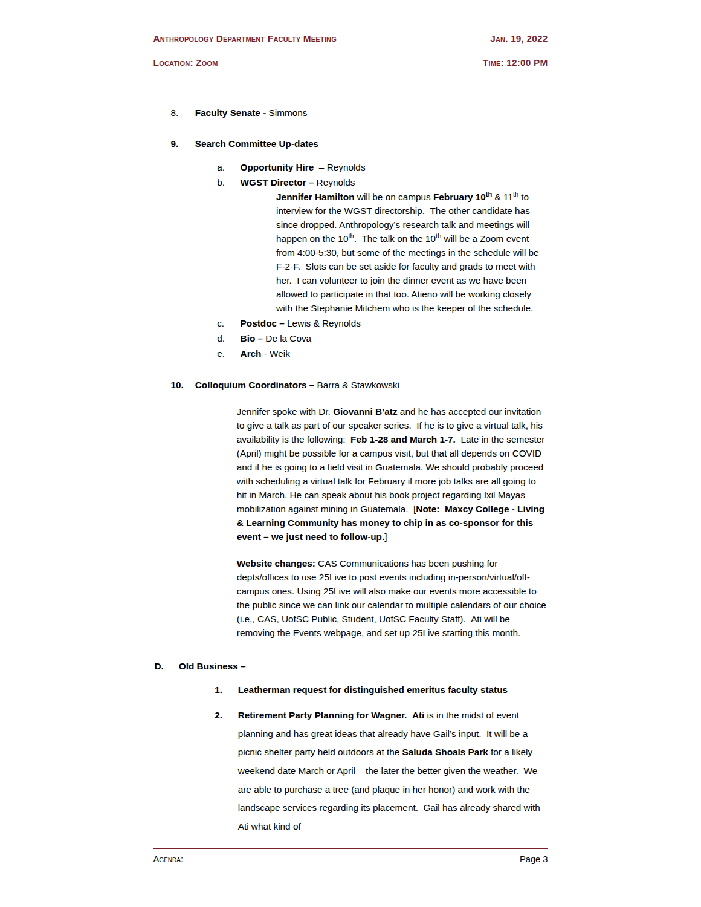Anthropology Department Faculty Meeting
Jan. 19, 2022
Location: Zoom
Time: 12:00 PM
8. Faculty Senate - Simmons
9. Search Committee Up-dates
a. Opportunity Hire – Reynolds
b. WGST Director – Reynolds
Jennifer Hamilton will be on campus February 10th & 11th to interview for the WGST directorship. The other candidate has since dropped. Anthropology’s research talk and meetings will happen on the 10th. The talk on the 10th will be a Zoom event from 4:00-5:30, but some of the meetings in the schedule will be F-2-F. Slots can be set aside for faculty and grads to meet with her. I can volunteer to join the dinner event as we have been allowed to participate in that too. Atieno will be working closely with the Stephanie Mitchem who is the keeper of the schedule.
c. Postdoc – Lewis & Reynolds
d. Bio – De la Cova
e. Arch - Weik
10. Colloquium Coordinators – Barra & Stawkowski
Jennifer spoke with Dr. Giovanni B’atz and he has accepted our invitation to give a talk as part of our speaker series. If he is to give a virtual talk, his availability is the following: Feb 1-28 and March 1-7. Late in the semester (April) might be possible for a campus visit, but that all depends on COVID and if he is going to a field visit in Guatemala. We should probably proceed with scheduling a virtual talk for February if more job talks are all going to hit in March. He can speak about his book project regarding Ixil Mayas mobilization against mining in Guatemala. [Note: Maxcy College - Living & Learning Community has money to chip in as co-sponsor for this event – we just need to follow-up.]
Website changes: CAS Communications has been pushing for depts/offices to use 25Live to post events including in-person/virtual/off-campus ones. Using 25Live will also make our events more accessible to the public since we can link our calendar to multiple calendars of our choice (i.e., CAS, UofSC Public, Student, UofSC Faculty Staff). Ati will be removing the Events webpage, and set up 25Live starting this month.
D. Old Business –
1. Leatherman request for distinguished emeritus faculty status
2. Retirement Party Planning for Wagner. Ati is in the midst of event planning and has great ideas that already have Gail’s input. It will be a picnic shelter party held outdoors at the Saluda Shoals Park for a likely weekend date March or April – the later the better given the weather. We are able to purchase a tree (and plaque in her honor) and work with the landscape services regarding its placement. Gail has already shared with Ati what kind of
Agenda:
Page 3